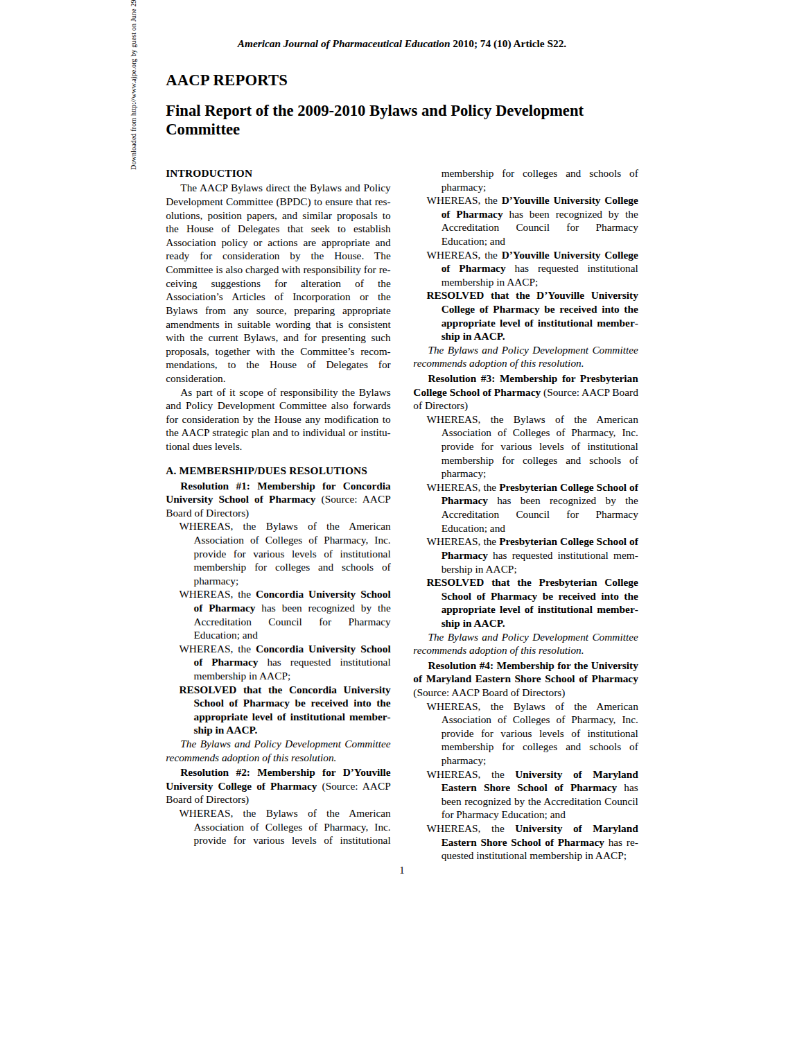American Journal of Pharmaceutical Education 2010; 74 (10) Article S22.
AACP REPORTS
Final Report of the 2009-2010 Bylaws and Policy Development Committee
Downloaded from http://www.ajpe.org by guest on June 29, 2022. © 2010 American Journal of Pharmaceutical Education
INTRODUCTION
The AACP Bylaws direct the Bylaws and Policy Development Committee (BPDC) to ensure that resolutions, position papers, and similar proposals to the House of Delegates that seek to establish Association policy or actions are appropriate and ready for consideration by the House. The Committee is also charged with responsibility for receiving suggestions for alteration of the Association’s Articles of Incorporation or the Bylaws from any source, preparing appropriate amendments in suitable wording that is consistent with the current Bylaws, and for presenting such proposals, together with the Committee’s recommendations, to the House of Delegates for consideration.
As part of it scope of responsibility the Bylaws and Policy Development Committee also forwards for consideration by the House any modification to the AACP strategic plan and to individual or institutional dues levels.
A. MEMBERSHIP/DUES RESOLUTIONS
Resolution #1: Membership for Concordia University School of Pharmacy (Source: AACP Board of Directors)
WHEREAS, the Bylaws of the American Association of Colleges of Pharmacy, Inc. provide for various levels of institutional membership for colleges and schools of pharmacy;
WHEREAS, the Concordia University School of Pharmacy has been recognized by the Accreditation Council for Pharmacy Education; and
WHEREAS, the Concordia University School of Pharmacy has requested institutional membership in AACP;
RESOLVED that the Concordia University School of Pharmacy be received into the appropriate level of institutional membership in AACP.
The Bylaws and Policy Development Committee recommends adoption of this resolution.
Resolution #2: Membership for D’Youville University College of Pharmacy (Source: AACP Board of Directors)
WHEREAS, the Bylaws of the American Association of Colleges of Pharmacy, Inc. provide for various levels of institutional membership for colleges and schools of pharmacy;
WHEREAS, the D’Youville University College of Pharmacy has been recognized by the Accreditation Council for Pharmacy Education; and
WHEREAS, the D’Youville University College of Pharmacy has requested institutional membership in AACP;
RESOLVED that the D’Youville University College of Pharmacy be received into the appropriate level of institutional membership in AACP.
The Bylaws and Policy Development Committee recommends adoption of this resolution.
Resolution #3: Membership for Presbyterian College School of Pharmacy (Source: AACP Board of Directors)
WHEREAS, the Bylaws of the American Association of Colleges of Pharmacy, Inc. provide for various levels of institutional membership for colleges and schools of pharmacy;
WHEREAS, the Presbyterian College School of Pharmacy has been recognized by the Accreditation Council for Pharmacy Education; and
WHEREAS, the Presbyterian College School of Pharmacy has requested institutional membership in AACP;
RESOLVED that the Presbyterian College School of Pharmacy be received into the appropriate level of institutional membership in AACP.
The Bylaws and Policy Development Committee recommends adoption of this resolution.
Resolution #4: Membership for the University of Maryland Eastern Shore School of Pharmacy (Source: AACP Board of Directors)
WHEREAS, the Bylaws of the American Association of Colleges of Pharmacy, Inc. provide for various levels of institutional membership for colleges and schools of pharmacy;
WHEREAS, the University of Maryland Eastern Shore School of Pharmacy has been recognized by the Accreditation Council for Pharmacy Education; and
WHEREAS, the University of Maryland Eastern Shore School of Pharmacy has requested institutional membership in AACP;
1